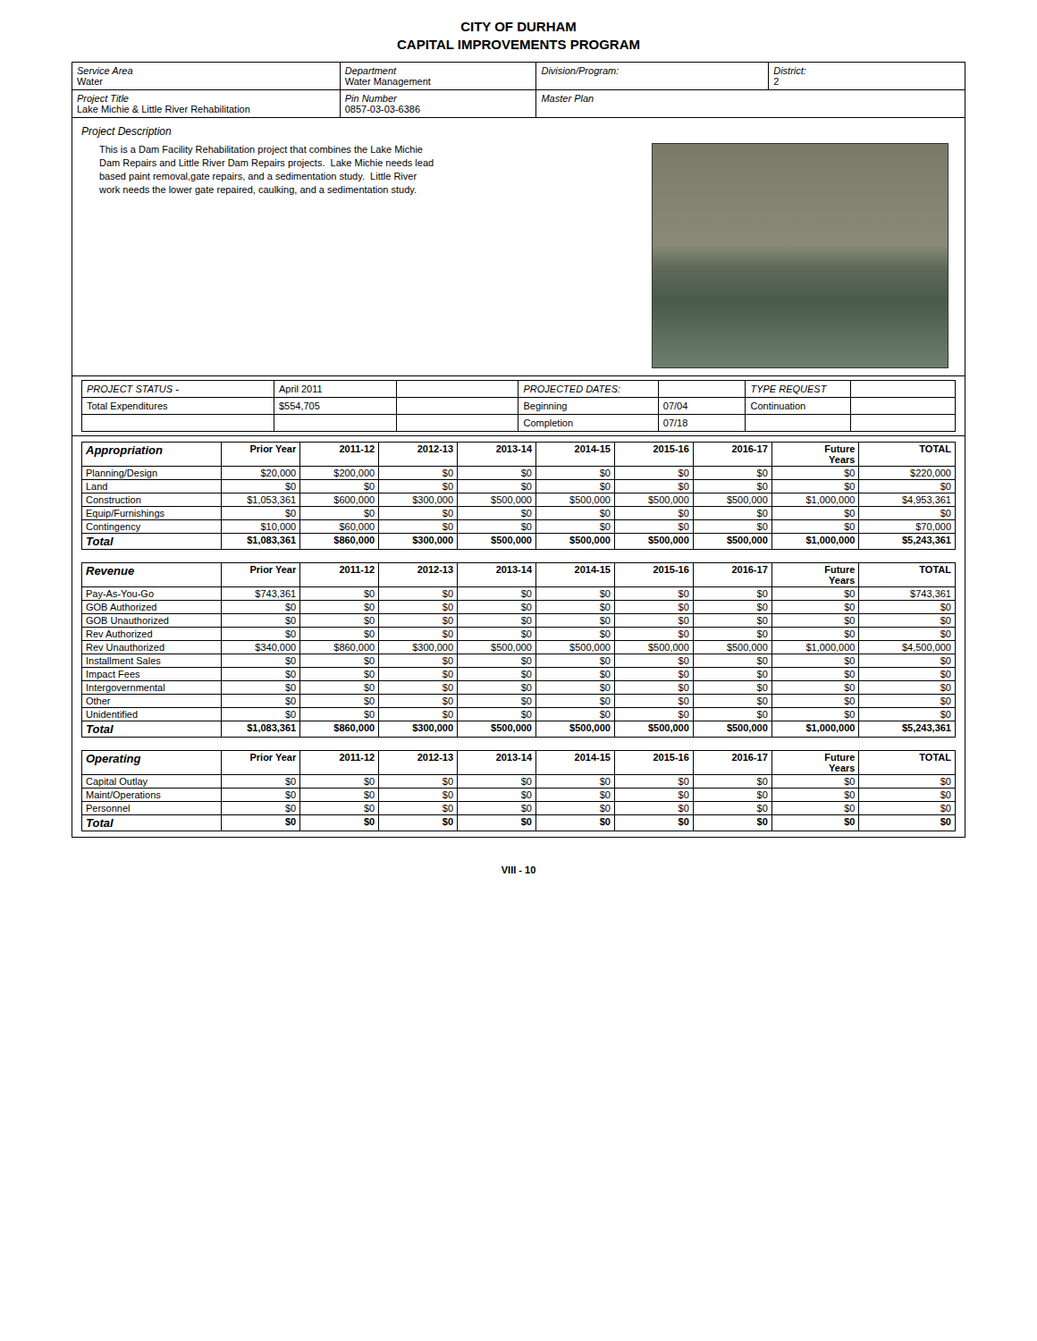CITY OF DURHAM
CAPITAL IMPROVEMENTS PROGRAM
| Service Area Water | Department Water Management | Division/Program: | District: 2 |
| Project Title Lake Michie & Little River Rehabilitation | Pin Number 0857-03-03-6386 | Master Plan |
| Project Description / This is a Dam Facility Rehabilitation project that combines the Lake Michie Dam Repairs and Little River Dam Repairs projects. Lake Michie needs lead based paint removal,gate repairs, and a sedimentation study. Little River work needs the lower gate repaired, caulking, and a sedimentation study. / / |
| / PROJECT STATUS - / April 2011 / / PROJECTED DATES: / / TYPE REQUEST / / / Total Expenditures / $554,705 / / Beginning / 07/04 / Continuation / / / / / / Completion / 07/18 / / / |
| / Appropriation / Prior Year / 2011-12 / 2012-13 / 2013-14 / 2014-15 / 2015-16 / 2016-17 / Future Years / TOTAL / / --- / --- / --- / --- / --- / --- / --- / --- / --- / --- / / Planning/Design / $20,000 / $200,000 / $0 / $0 / $0 / $0 / $0 / $0 / $220,000 / / Land / $0 / $0 / $0 / $0 / $0 / $0 / $0 / $0 / $0 / / Construction / $1,053,361 / $600,000 / $300,000 / $500,000 / $500,000 / $500,000 / $500,000 / $1,000,000 / $4,953,361 / / Equip/Furnishings / $0 / $0 / $0 / $0 / $0 / $0 / $0 / $0 / $0 / / Contingency / $10,000 / $60,000 / $0 / $0 / $0 / $0 / $0 / $0 / $70,000 / / Total / $1,083,361 / $860,000 / $300,000 / $500,000 / $500,000 / $500,000 / $500,000 / $1,000,000 / $5,243,361 / / Revenue / Prior Year / 2011-12 / 2012-13 / 2013-14 / 2014-15 / 2015-16 / 2016-17 / Future Years / TOTAL / / --- / --- / --- / --- / --- / --- / --- / --- / --- / --- / / Pay-As-You-Go / $743,361 / $0 / $0 / $0 / $0 / $0 / $0 / $0 / $743,361 / / GOB Authorized / $0 / $0 / $0 / $0 / $0 / $0 / $0 / $0 / $0 / / GOB Unauthorized / $0 / $0 / $0 / $0 / $0 / $0 / $0 / $0 / $0 / / Rev Authorized / $0 / $0 / $0 / $0 / $0 / $0 / $0 / $0 / $0 / / Rev Unauthorized / $340,000 / $860,000 / $300,000 / $500,000 / $500,000 / $500,000 / $500,000 / $1,000,000 / $4,500,000 / / Installment Sales / $0 / $0 / $0 / $0 / $0 / $0 / $0 / $0 / $0 / / Impact Fees / $0 / $0 / $0 / $0 / $0 / $0 / $0 / $0 / $0 / / Intergovernmental / $0 / $0 / $0 / $0 / $0 / $0 / $0 / $0 / $0 / / Other / $0 / $0 / $0 / $0 / $0 / $0 / $0 / $0 / $0 / / Unidentified / $0 / $0 / $0 / $0 / $0 / $0 / $0 / $0 / $0 / / Total / $1,083,361 / $860,000 / $300,000 / $500,000 / $500,000 / $500,000 / $500,000 / $1,000,000 / $5,243,361 / / Operating / Prior Year / 2011-12 / 2012-13 / 2013-14 / 2014-15 / 2015-16 / 2016-17 / Future Years / TOTAL / / --- / --- / --- / --- / --- / --- / --- / --- / --- / --- / / Capital Outlay / $0 / $0 / $0 / $0 / $0 / $0 / $0 / $0 / $0 / / Maint/Operations / $0 / $0 / $0 / $0 / $0 / $0 / $0 / $0 / $0 / / Personnel / $0 / $0 / $0 / $0 / $0 / $0 / $0 / $0 / $0 / / Total / $0 / $0 / $0 / $0 / $0 / $0 / $0 / $0 / $0 / |
VIII - 10